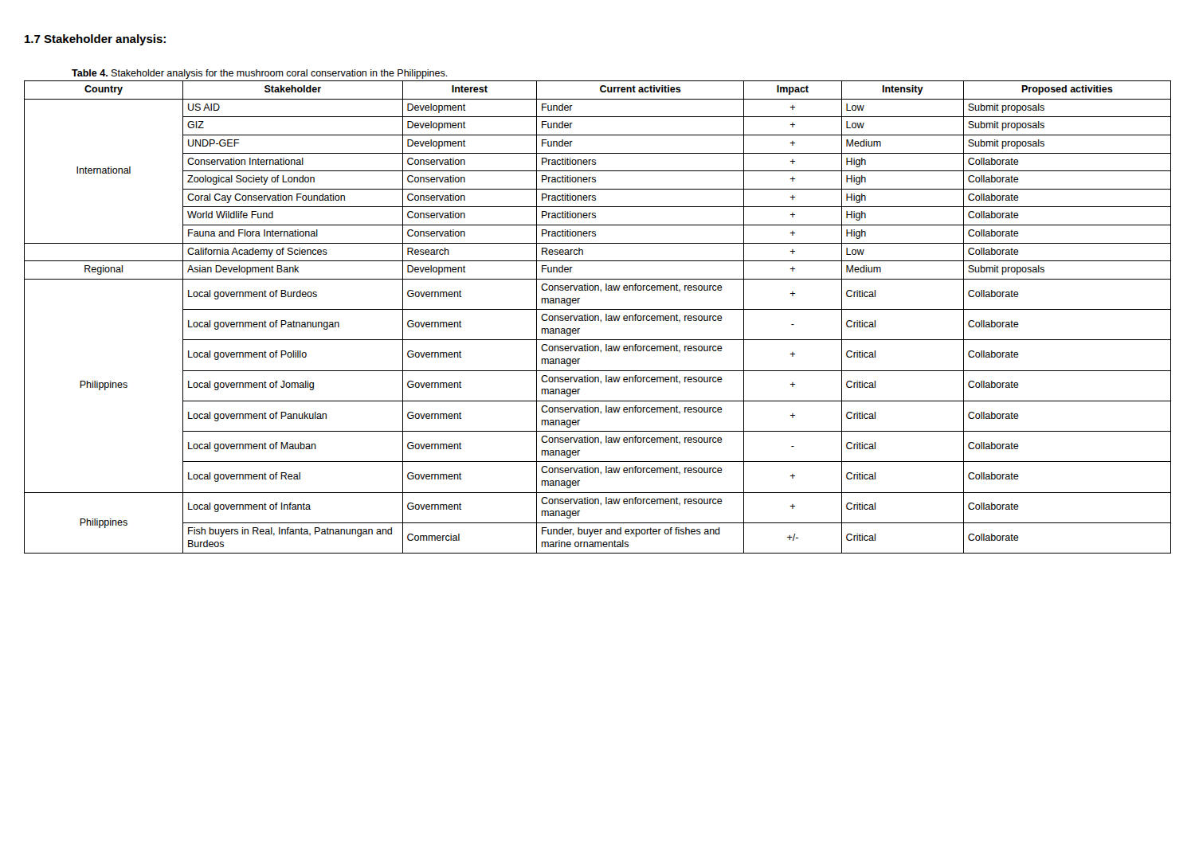1.7 Stakeholder analysis:
Table 4. Stakeholder analysis for the mushroom coral conservation in the Philippines.
| Country | Stakeholder | Interest | Current activities | Impact | Intensity | Proposed activities |
| --- | --- | --- | --- | --- | --- | --- |
| International | US AID | Development | Funder | + | Low | Submit proposals |
| GIZ | Development | Funder | + | Low | Submit proposals |
| UNDP-GEF | Development | Funder | + | Medium | Submit proposals |
| Conservation International | Conservation | Practitioners | + | High | Collaborate |
| Zoological Society of London | Conservation | Practitioners | + | High | Collaborate |
| Coral Cay Conservation Foundation | Conservation | Practitioners | + | High | Collaborate |
| World Wildlife Fund | Conservation | Practitioners | + | High | Collaborate |
| Fauna and Flora International | Conservation | Practitioners | + | High | Collaborate |
| | California Academy of Sciences | Research | Research | + | Low | Collaborate |
| Regional | Asian Development Bank | Development | Funder | + | Medium | Submit proposals |
| Philippines | Local government of Burdeos | Government | Conservation, law enforcement, resource manager | + | Critical | Collaborate |
| Local government of Patnanungan | Government | Conservation, law enforcement, resource manager | - | Critical | Collaborate |
| Local government of Polillo | Government | Conservation, law enforcement, resource manager | + | Critical | Collaborate |
| Local government of Jomalig | Government | Conservation, law enforcement, resource manager | + | Critical | Collaborate |
| Local government of Panukulan | Government | Conservation, law enforcement, resource manager | + | Critical | Collaborate |
| Local government of Mauban | Government | Conservation, law enforcement, resource manager | - | Critical | Collaborate |
| Local government of Real | Government | Conservation, law enforcement, resource manager | + | Critical | Collaborate |
| Philippines | Local government of Infanta | Government | Conservation, law enforcement, resource manager | + | Critical | Collaborate |
| Fish buyers in Real, Infanta, Patnanungan and Burdeos | Commercial | Funder, buyer and exporter of fishes and marine ornamentals | +/- | Critical | Collaborate |